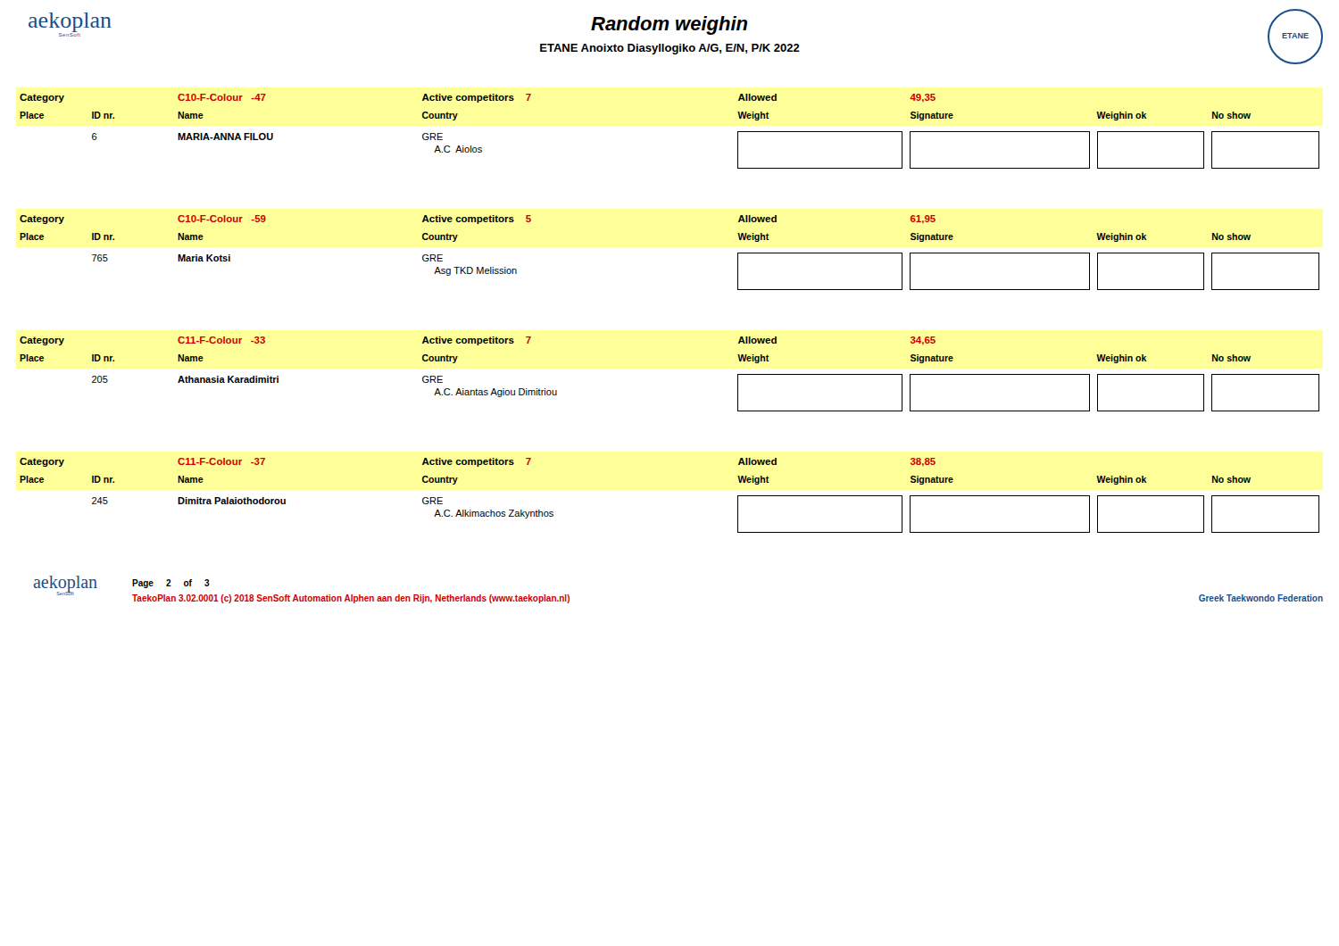aekoplan
SenSoft
Random weighin
ETANE Anoixto Diasyllogiko A/G, E/N, P/K 2022
ETANE
| Category | C10-F-Colour -47 | Active competitors 7 | Allowed | 49,35 | | |
| Place | ID nr. | Name | Country | Weight | Signature | Weighin ok | No show |
| | 6 | MARIA-ANNA FILOU | GRE A.C Aiolos | | | | |
| Category | C10-F-Colour -59 | Active competitors 5 | Allowed | 61,95 | | |
| Place | ID nr. | Name | Country | Weight | Signature | Weighin ok | No show |
| | 765 | Maria Kotsi | GRE Asg TKD Melission | | | | |
| Category | C11-F-Colour -33 | Active competitors 7 | Allowed | 34,65 | | |
| Place | ID nr. | Name | Country | Weight | Signature | Weighin ok | No show |
| | 205 | Athanasia Karadimitri | GRE A.C. Aiantas Agiou Dimitriou | | | | |
| Category | C11-F-Colour -37 | Active competitors 7 | Allowed | 38,85 | | |
| Place | ID nr. | Name | Country | Weight | Signature | Weighin ok | No show |
| | 245 | Dimitra Palaiothodorou | GRE A.C. Alkimachos Zakynthos | | | | |
aekoplan
SenSoft
Page2of3
TaekoPlan 3.02.0001 (c) 2018 SenSoft Automation Alphen aan den Rijn, Netherlands (www.taekoplan.nl)
Greek Taekwondo Federation